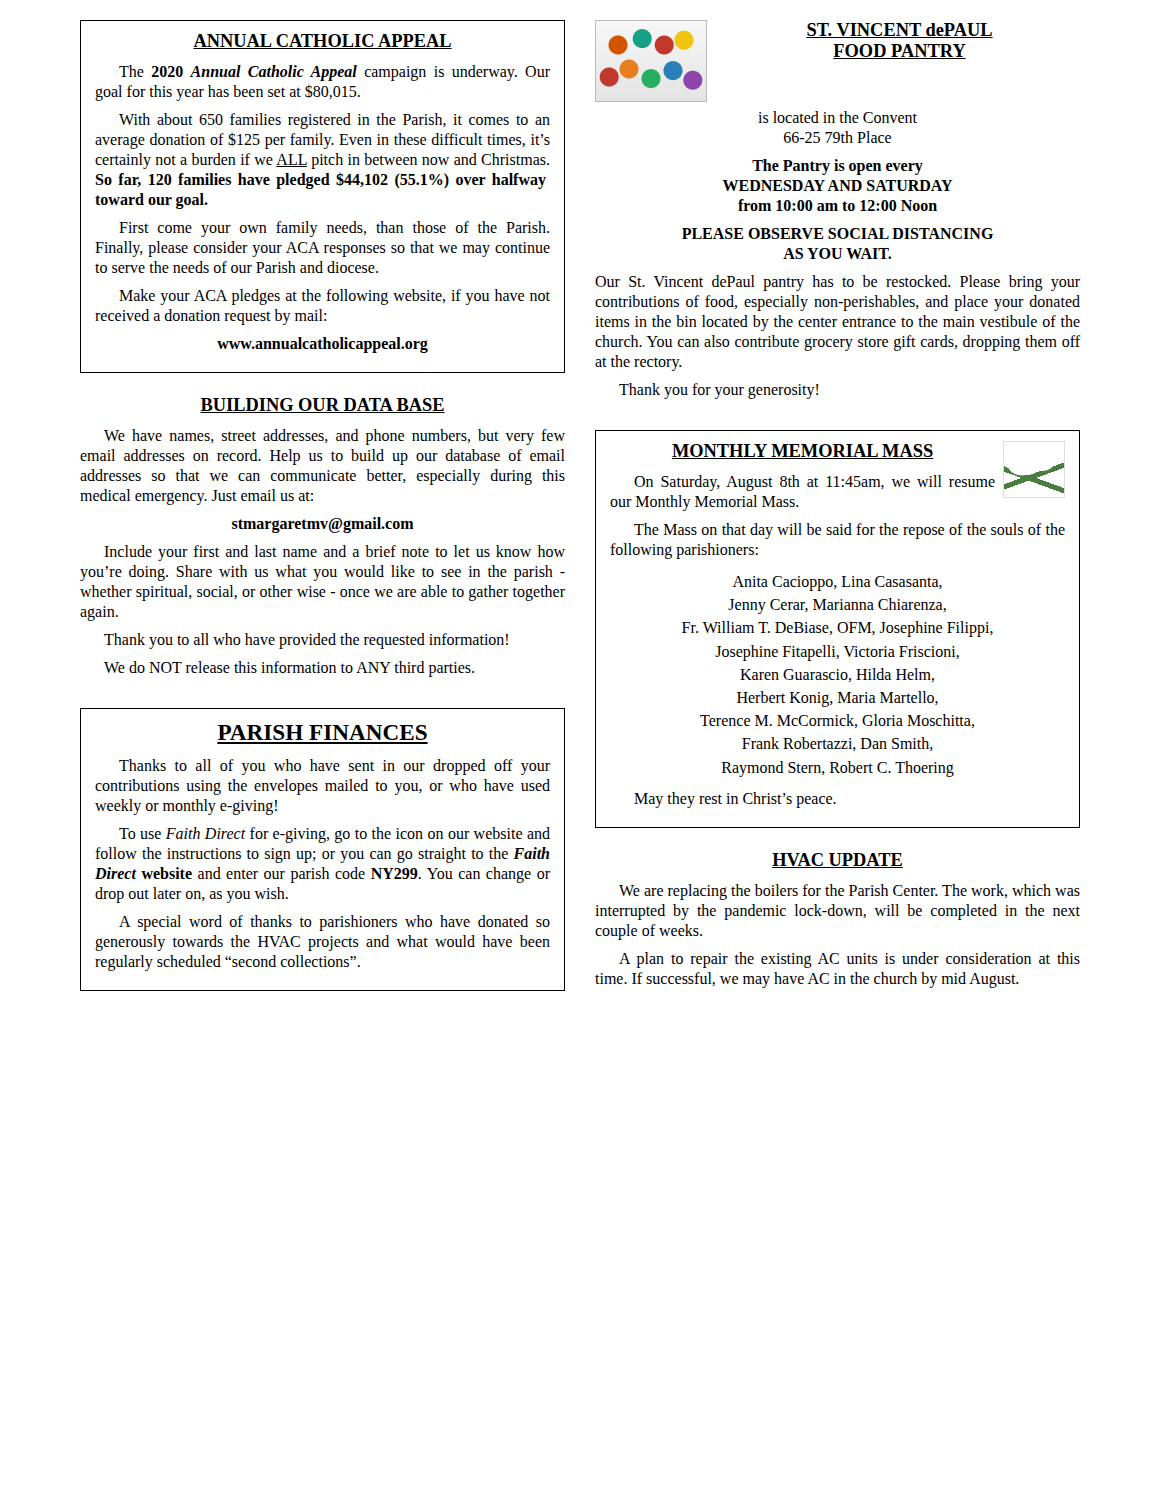ANNUAL CATHOLIC APPEAL
The 2020 Annual Catholic Appeal campaign is underway. Our goal for this year has been set at $80,015.
With about 650 families registered in the Parish, it comes to an average donation of $125 per family. Even in these difficult times, it’s certainly not a burden if we ALL pitch in between now and Christmas. So far, 120 families have pledged $44,102 (55.1%) over halfway toward our goal.
First come your own family needs, than those of the Parish. Finally, please consider your ACA responses so that we may continue to serve the needs of our Parish and diocese.
Make your ACA pledges at the following website, if you have not received a donation request by mail:
www.annualcatholicappeal.org
BUILDING OUR DATA BASE
We have names, street addresses, and phone numbers, but very few email addresses on record. Help us to build up our database of email addresses so that we can communicate better, especially during this medical emergency. Just email us at:
stmargaretmv@gmail.com
Include your first and last name and a brief note to let us know how you’re doing. Share with us what you would like to see in the parish - whether spiritual, social, or other wise - once we are able to gather together again.
Thank you to all who have provided the requested information!
We do NOT release this information to ANY third parties.
PARISH FINANCES
Thanks to all of you who have sent in our dropped off your contributions using the envelopes mailed to you, or who have used weekly or monthly e-giving!
To use Faith Direct for e-giving, go to the icon on our website and follow the instructions to sign up; or you can go straight to the Faith Direct website and enter our parish code NY299. You can change or drop out later on, as you wish.
A special word of thanks to parishioners who have donated so generously towards the HVAC projects and what would have been regularly scheduled “second collections”.
ST. VINCENT dePAUL
FOOD PANTRY
is located in the Convent
66-25 79th Place
The Pantry is open every
WEDNESDAY AND SATURDAY
from 10:00 am to 12:00 Noon
PLEASE OBSERVE SOCIAL DISTANCING
AS YOU WAIT.
Our St. Vincent dePaul pantry has to be restocked. Please bring your contributions of food, especially non-perishables, and place your donated items in the bin located by the center entrance to the main vestibule of the church. You can also contribute grocery store gift cards, dropping them off at the rectory.
Thank you for your generosity!
MONTHLY MEMORIAL MASS
On Saturday, August 8th at 11:45am, we will resume our Monthly Memorial Mass.
The Mass on that day will be said for the repose of the souls of the following parishioners:
Anita Cacioppo, Lina Casasanta,
Jenny Cerar, Marianna Chiarenza,
Fr. William T. DeBiase, OFM, Josephine Filippi,
Josephine Fitapelli, Victoria Friscioni,
Karen Guarascio, Hilda Helm,
Herbert Konig, Maria Martello,
Terence M. McCormick, Gloria Moschitta,
Frank Robertazzi, Dan Smith,
Raymond Stern, Robert C. Thoering
May they rest in Christ’s peace.
HVAC UPDATE
We are replacing the boilers for the Parish Center. The work, which was interrupted by the pandemic lock-down, will be completed in the next couple of weeks.
A plan to repair the existing AC units is under consideration at this time. If successful, we may have AC in the church by mid August.